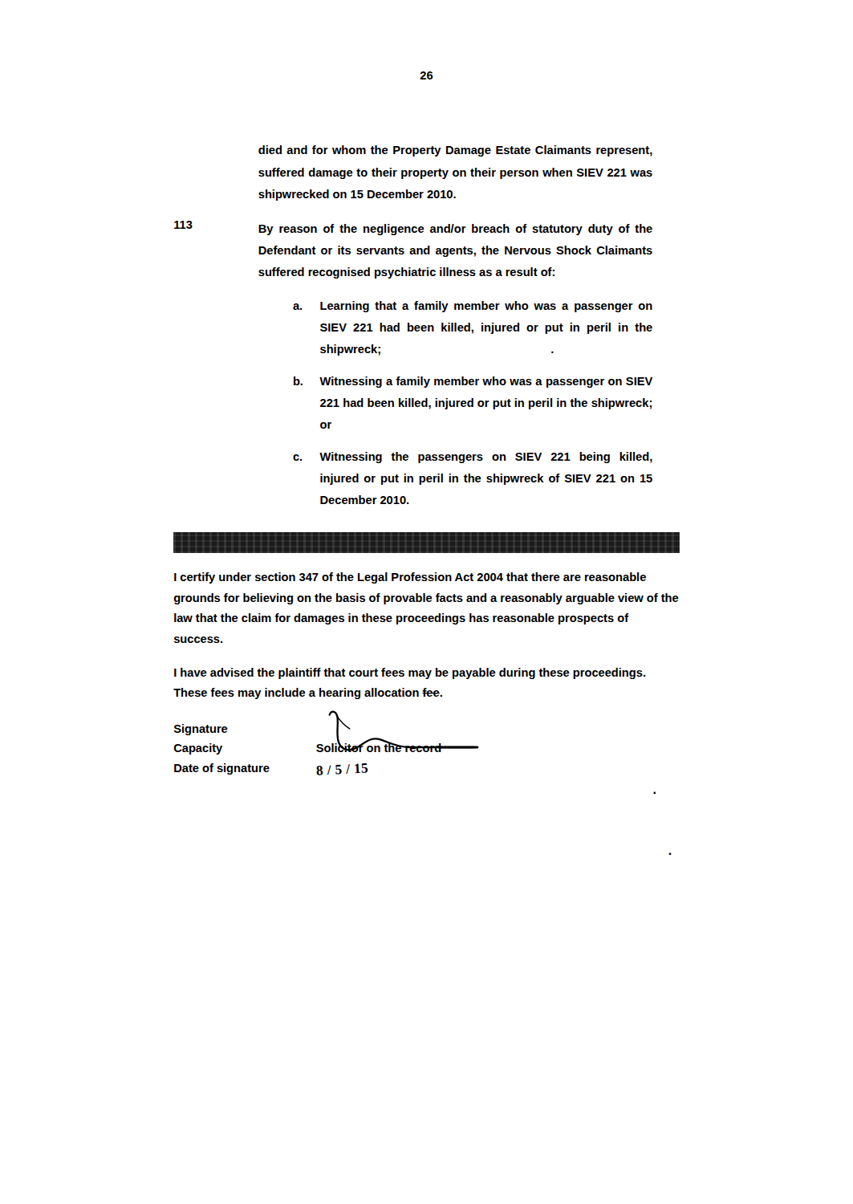26
died and for whom the Property Damage Estate Claimants represent, suffered damage to their property on their person when SIEV 221 was shipwrecked on 15 December 2010.
113
By reason of the negligence and/or breach of statutory duty of the Defendant or its servants and agents, the Nervous Shock Claimants suffered recognised psychiatric illness as a result of:
a. Learning that a family member who was a passenger on SIEV 221 had been killed, injured or put in peril in the shipwreck; .
b. Witnessing a family member who was a passenger on SIEV 221 had been killed, injured or put in peril in the shipwreck; or
c. Witnessing the passengers on SIEV 221 being killed, injured or put in peril in the shipwreck of SIEV 221 on 15 December 2010.
I certify under section 347 of the Legal Profession Act 2004 that there are reasonable grounds for believing on the basis of provable facts and a reasonably arguable view of the law that the claim for damages in these proceedings has reasonable prospects of success.
I have advised the plaintiff that court fees may be payable during these proceedings. These fees may include a hearing allocation fee.
Signature
Capacity
Solicitor on the record
Date of signature
8 / 5 / 15
.
.